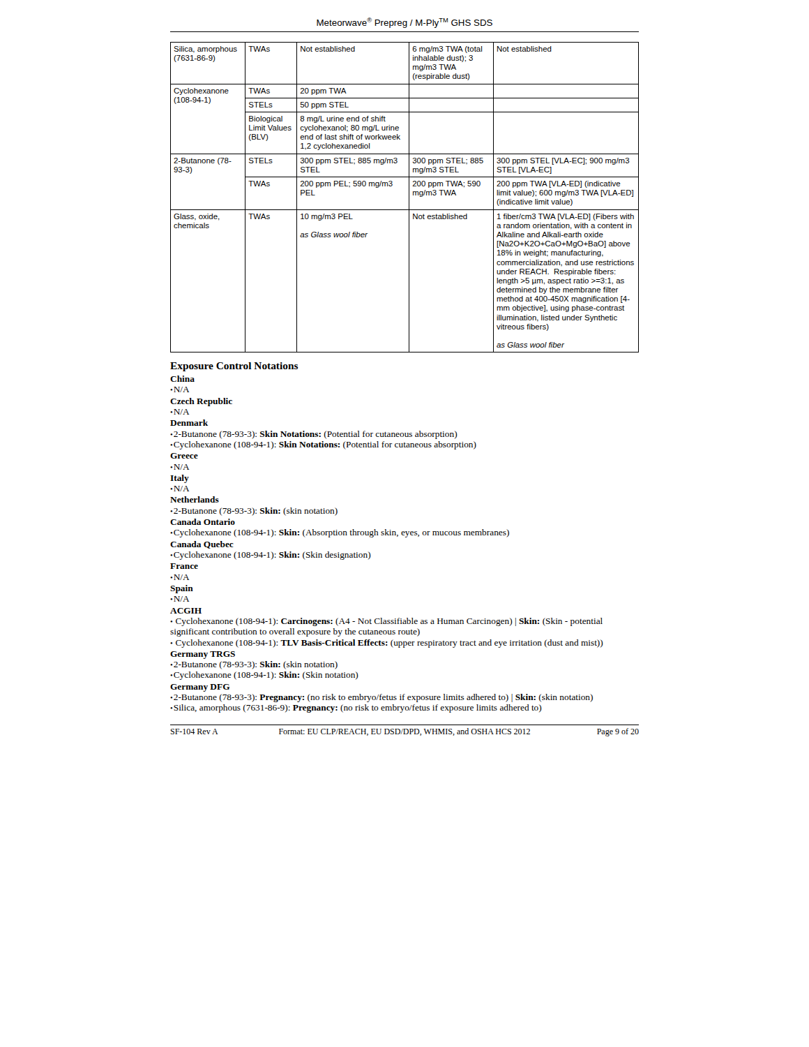Meteorwave® Prepreg / M-PlyTM GHS SDS
| Silica, amorphous (7631-86-9) | TWAs | Not established | 6 mg/m3 TWA (total inhalable dust); 3 mg/m3 TWA (respirable dust) | Not established |
| Cyclohexanone (108-94-1) | TWAs | 20 ppm TWA | | |
| STELs | 50 ppm STEL | | |
| Biological Limit Values (BLV) | 8 mg/L urine end of shift cyclohexanol; 80 mg/L urine end of last shift of workweek 1,2 cyclohexanediol | | |
| 2-Butanone (78-93-3) | STELs | 300 ppm STEL; 885 mg/m3 STEL | 300 ppm STEL; 885 mg/m3 STEL | 300 ppm STEL [VLA-EC]; 900 mg/m3 STEL [VLA-EC] |
| TWAs | 200 ppm PEL; 590 mg/m3 PEL | 200 ppm TWA; 590 mg/m3 TWA | 200 ppm TWA [VLA-ED] (indicative limit value); 600 mg/m3 TWA [VLA-ED] (indicative limit value) |
| Glass, oxide, chemicals | TWAs | 10 mg/m3 PEL as Glass wool fiber | Not established | 1 fiber/cm3 TWA [VLA-ED] (Fibers with a random orientation, with a content in Alkaline and Alkali-earth oxide [Na2O+K2O+CaO+MgO+BaO] above 18% in weight; manufacturing, commercialization, and use restrictions under REACH. Respirable fibers: length >5 µm, aspect ratio >=3:1, as determined by the membrane filter method at 400-450X magnification [4-mm objective], using phase-contrast illumination, listed under Synthetic vitreous fibers) as Glass wool fiber |
Exposure Control Notations
China
N/A
Czech Republic
N/A
Denmark
2-Butanone (78-93-3): Skin Notations: (Potential for cutaneous absorption)
Cyclohexanone (108-94-1): Skin Notations: (Potential for cutaneous absorption)
Greece
N/A
Italy
N/A
Netherlands
2-Butanone (78-93-3): Skin: (skin notation)
Canada Ontario
Cyclohexanone (108-94-1): Skin: (Absorption through skin, eyes, or mucous membranes)
Canada Quebec
Cyclohexanone (108-94-1): Skin: (Skin designation)
France
N/A
Spain
N/A
ACGIH
Cyclohexanone (108-94-1): Carcinogens: (A4 - Not Classifiable as a Human Carcinogen) | Skin: (Skin - potential significant contribution to overall exposure by the cutaneous route)
Cyclohexanone (108-94-1): TLV Basis-Critical Effects: (upper respiratory tract and eye irritation (dust and mist))
Germany TRGS
2-Butanone (78-93-3): Skin: (skin notation)
Cyclohexanone (108-94-1): Skin: (Skin notation)
Germany DFG
2-Butanone (78-93-3): Pregnancy: (no risk to embryo/fetus if exposure limits adhered to) | Skin: (skin notation)
Silica, amorphous (7631-86-9): Pregnancy: (no risk to embryo/fetus if exposure limits adhered to)
SF-104 Rev A
Format: EU CLP/REACH, EU DSD/DPD, WHMIS, and OSHA HCS 2012
Page 9 of 20